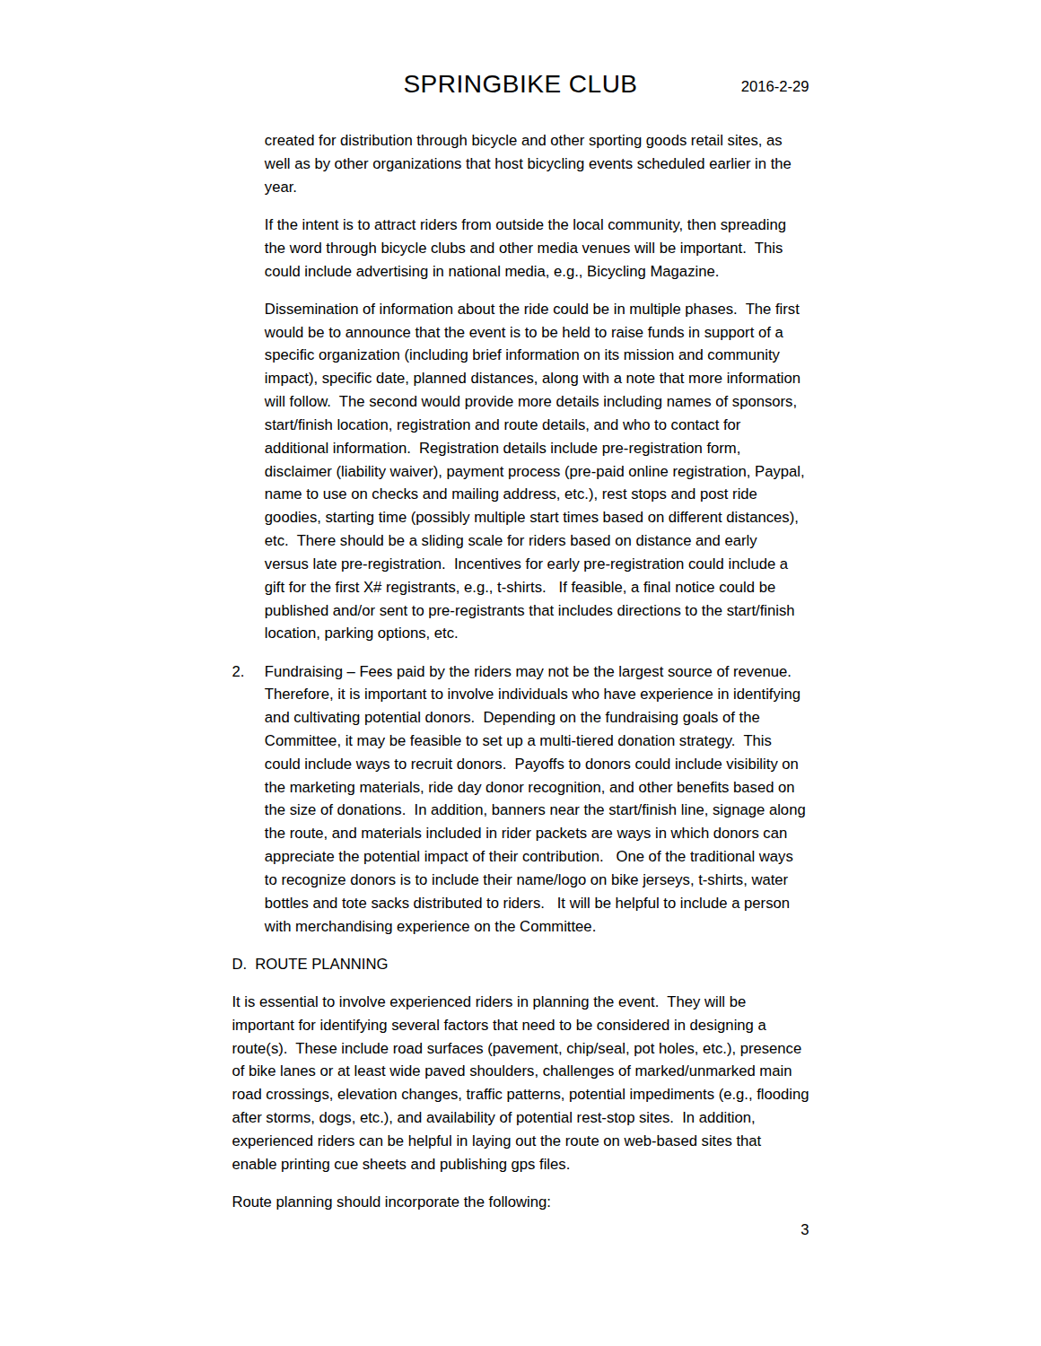SPRINGBIKE CLUB
2016-2-29
created for distribution through bicycle and other sporting goods retail sites, as well as by other organizations that host bicycling events scheduled earlier in the year.
If the intent is to attract riders from outside the local community, then spreading the word through bicycle clubs and other media venues will be important. This could include advertising in national media, e.g., Bicycling Magazine.
Dissemination of information about the ride could be in multiple phases. The first would be to announce that the event is to be held to raise funds in support of a specific organization (including brief information on its mission and community impact), specific date, planned distances, along with a note that more information will follow. The second would provide more details including names of sponsors, start/finish location, registration and route details, and who to contact for additional information. Registration details include pre-registration form, disclaimer (liability waiver), payment process (pre-paid online registration, Paypal, name to use on checks and mailing address, etc.), rest stops and post ride goodies, starting time (possibly multiple start times based on different distances), etc. There should be a sliding scale for riders based on distance and early versus late pre-registration. Incentives for early pre-registration could include a gift for the first X# registrants, e.g., t-shirts. If feasible, a final notice could be published and/or sent to pre-registrants that includes directions to the start/finish location, parking options, etc.
2. Fundraising – Fees paid by the riders may not be the largest source of revenue. Therefore, it is important to involve individuals who have experience in identifying and cultivating potential donors. Depending on the fundraising goals of the Committee, it may be feasible to set up a multi-tiered donation strategy. This could include ways to recruit donors. Payoffs to donors could include visibility on the marketing materials, ride day donor recognition, and other benefits based on the size of donations. In addition, banners near the start/finish line, signage along the route, and materials included in rider packets are ways in which donors can appreciate the potential impact of their contribution. One of the traditional ways to recognize donors is to include their name/logo on bike jerseys, t-shirts, water bottles and tote sacks distributed to riders. It will be helpful to include a person with merchandising experience on the Committee.
D. ROUTE PLANNING
It is essential to involve experienced riders in planning the event. They will be important for identifying several factors that need to be considered in designing a route(s). These include road surfaces (pavement, chip/seal, pot holes, etc.), presence of bike lanes or at least wide paved shoulders, challenges of marked/unmarked main road crossings, elevation changes, traffic patterns, potential impediments (e.g., flooding after storms, dogs, etc.), and availability of potential rest-stop sites. In addition, experienced riders can be helpful in laying out the route on web-based sites that enable printing cue sheets and publishing gps files.
Route planning should incorporate the following:
3